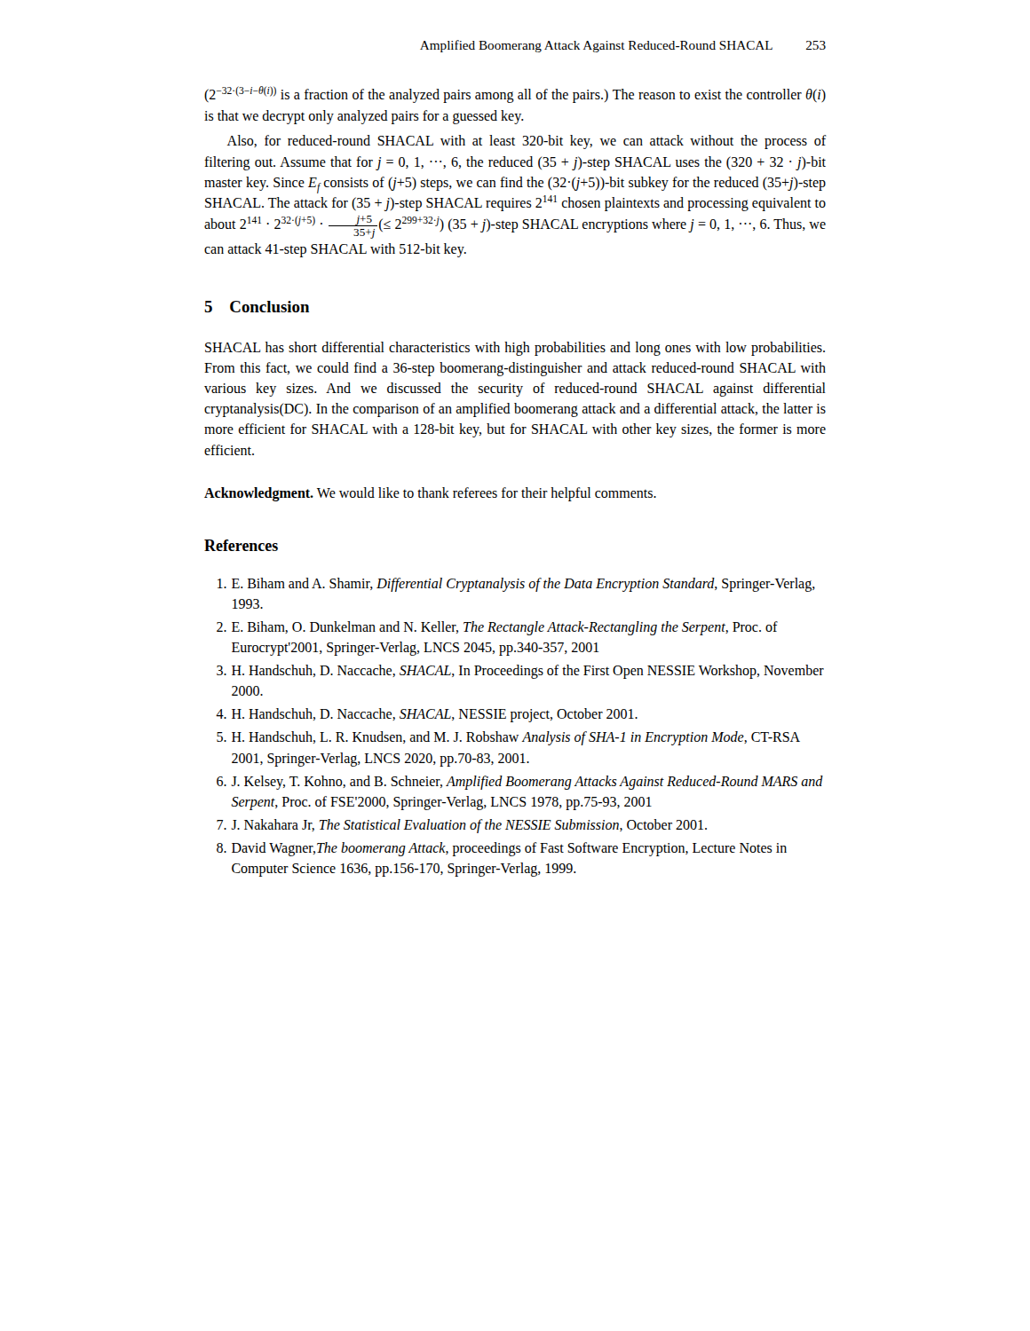Amplified Boomerang Attack Against Reduced-Round SHACAL 253
(2−32·(3−i−θ(i)) is a fraction of the analyzed pairs among all of the pairs.) The reason to exist the controller θ(i) is that we decrypt only analyzed pairs for a guessed key.
Also, for reduced-round SHACAL with at least 320-bit key, we can attack without the process of filtering out. Assume that for j = 0, 1, ···, 6, the reduced (35 + j)-step SHACAL uses the (320 + 32 · j)-bit master key. Since Ef consists of (j+5) steps, we can find the (32·(j+5))-bit subkey for the reduced (35+j)-step SHACAL. The attack for (35 + j)-step SHACAL requires 2141 chosen plaintexts and processing equivalent to about 2141 · 232·(j+5) · j+535+j(≤ 2299+32·j) (35 + j)-step SHACAL encryptions where j = 0, 1, ···, 6. Thus, we can attack 41-step SHACAL with 512-bit key.
5 Conclusion
SHACAL has short differential characteristics with high probabilities and long ones with low probabilities. From this fact, we could find a 36-step boomerang-distinguisher and attack reduced-round SHACAL with various key sizes. And we discussed the security of reduced-round SHACAL against differential cryptanalysis(DC). In the comparison of an amplified boomerang attack and a differential attack, the latter is more efficient for SHACAL with a 128-bit key, but for SHACAL with other key sizes, the former is more efficient.
Acknowledgment. We would like to thank referees for their helpful comments.
References
E. Biham and A. Shamir, Differential Cryptanalysis of the Data Encryption Standard, Springer-Verlag, 1993.
E. Biham, O. Dunkelman and N. Keller, The Rectangle Attack-Rectangling the Serpent, Proc. of Eurocrypt'2001, Springer-Verlag, LNCS 2045, pp.340-357, 2001
H. Handschuh, D. Naccache, SHACAL, In Proceedings of the First Open NESSIE Workshop, November 2000.
H. Handschuh, D. Naccache, SHACAL, NESSIE project, October 2001.
H. Handschuh, L. R. Knudsen, and M. J. Robshaw Analysis of SHA-1 in Encryption Mode, CT-RSA 2001, Springer-Verlag, LNCS 2020, pp.70-83, 2001.
J. Kelsey, T. Kohno, and B. Schneier, Amplified Boomerang Attacks Against Reduced-Round MARS and Serpent, Proc. of FSE'2000, Springer-Verlag, LNCS 1978, pp.75-93, 2001
J. Nakahara Jr, The Statistical Evaluation of the NESSIE Submission, October 2001.
David Wagner,The boomerang Attack, proceedings of Fast Software Encryption, Lecture Notes in Computer Science 1636, pp.156-170, Springer-Verlag, 1999.